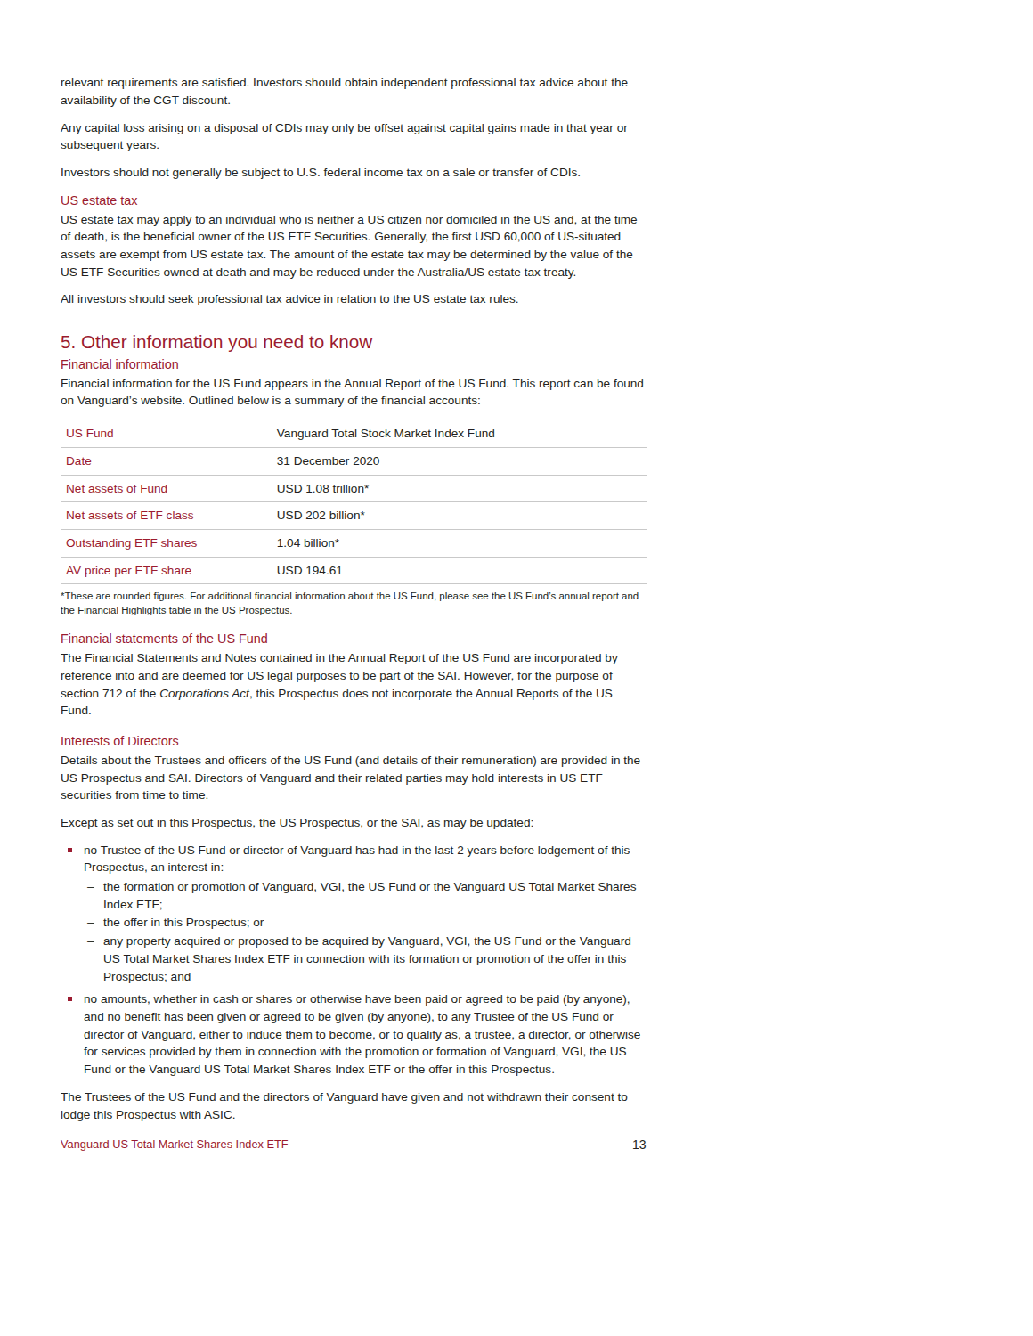relevant requirements are satisfied. Investors should obtain independent professional tax advice about the availability of the CGT discount.
Any capital loss arising on a disposal of CDIs may only be offset against capital gains made in that year or subsequent years.
Investors should not generally be subject to U.S. federal income tax on a sale or transfer of CDIs.
US estate tax
US estate tax may apply to an individual who is neither a US citizen nor domiciled in the US and, at the time of death, is the beneficial owner of the US ETF Securities. Generally, the first USD 60,000 of US-situated assets are exempt from US estate tax. The amount of the estate tax may be determined by the value of the US ETF Securities owned at death and may be reduced under the Australia/US estate tax treaty.
All investors should seek professional tax advice in relation to the US estate tax rules.
5. Other information you need to know
Financial information
Financial information for the US Fund appears in the Annual Report of the US Fund. This report can be found on Vanguard’s website. Outlined below is a summary of the financial accounts:
| US Fund | Vanguard Total Stock Market Index Fund |
| Date | 31 December 2020 |
| Net assets of Fund | USD 1.08 trillion* |
| Net assets of ETF class | USD 202 billion* |
| Outstanding ETF shares | 1.04 billion* |
| AV price per ETF share | USD 194.61 |
*These are rounded figures. For additional financial information about the US Fund, please see the US Fund’s annual report and the Financial Highlights table in the US Prospectus.
Financial statements of the US Fund
The Financial Statements and Notes contained in the Annual Report of the US Fund are incorporated by reference into and are deemed for US legal purposes to be part of the SAI. However, for the purpose of section 712 of the Corporations Act, this Prospectus does not incorporate the Annual Reports of the US Fund.
Interests of Directors
Details about the Trustees and officers of the US Fund (and details of their remuneration) are provided in the US Prospectus and SAI. Directors of Vanguard and their related parties may hold interests in US ETF securities from time to time.
Except as set out in this Prospectus, the US Prospectus, or the SAI, as may be updated:
no Trustee of the US Fund or director of Vanguard has had in the last 2 years before lodgement of this Prospectus, an interest in:
the formation or promotion of Vanguard, VGI, the US Fund or the Vanguard US Total Market Shares Index ETF;
the offer in this Prospectus; or
any property acquired or proposed to be acquired by Vanguard, VGI, the US Fund or the Vanguard US Total Market Shares Index ETF in connection with its formation or promotion of the offer in this Prospectus; and
no amounts, whether in cash or shares or otherwise have been paid or agreed to be paid (by anyone), and no benefit has been given or agreed to be given (by anyone), to any Trustee of the US Fund or director of Vanguard, either to induce them to become, or to qualify as, a trustee, a director, or otherwise for services provided by them in connection with the promotion or formation of Vanguard, VGI, the US Fund or the Vanguard US Total Market Shares Index ETF or the offer in this Prospectus.
The Trustees of the US Fund and the directors of Vanguard have given and not withdrawn their consent to lodge this Prospectus with ASIC.
Vanguard US Total Market Shares Index ETF
13